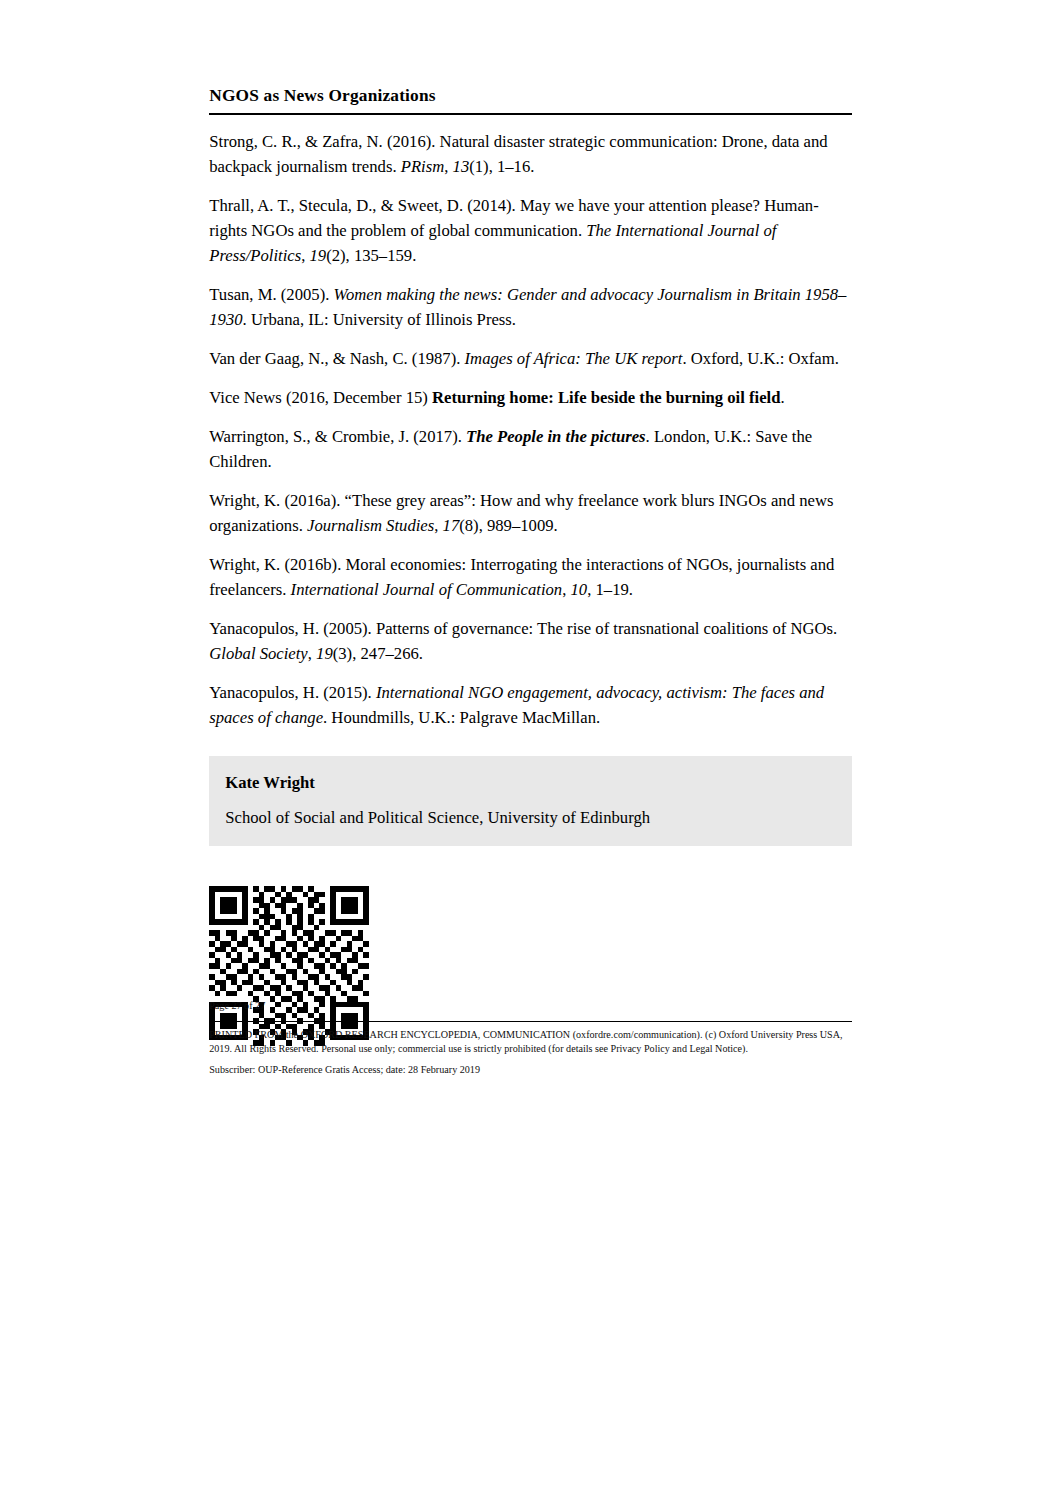NGOS as News Organizations
Strong, C. R., & Zafra, N. (2016). Natural disaster strategic communication: Drone, data and backpack journalism trends. PRism, 13(1), 1–16.
Thrall, A. T., Stecula, D., & Sweet, D. (2014). May we have your attention please? Human-rights NGOs and the problem of global communication. The International Journal of Press/Politics, 19(2), 135–159.
Tusan, M. (2005). Women making the news: Gender and advocacy Journalism in Britain 1958–1930. Urbana, IL: University of Illinois Press.
Van der Gaag, N., & Nash, C. (1987). Images of Africa: The UK report. Oxford, U.K.: Oxfam.
Vice News (2016, December 15) Returning home: Life beside the burning oil field.
Warrington, S., & Crombie, J. (2017). The People in the pictures. London, U.K.: Save the Children.
Wright, K. (2016a). “These grey areas”: How and why freelance work blurs INGOs and news organizations. Journalism Studies, 17(8), 989–1009.
Wright, K. (2016b). Moral economies: Interrogating the interactions of NGOs, journalists and freelancers. International Journal of Communication, 10, 1–19.
Yanacopulos, H. (2005). Patterns of governance: The rise of transnational coalitions of NGOs. Global Society, 19(3), 247–266.
Yanacopulos, H. (2015). International NGO engagement, advocacy, activism: The faces and spaces of change. Houndmills, U.K.: Palgrave MacMillan.
Kate Wright
School of Social and Political Science, University of Edinburgh
Page 27 of 27
PRINTED FROM the OXFORD RESEARCH ENCYCLOPEDIA, COMMUNICATION (oxfordre.com/communication). (c) Oxford University Press USA, 2019. All Rights Reserved. Personal use only; commercial use is strictly prohibited (for details see Privacy Policy and Legal Notice).
Subscriber: OUP-Reference Gratis Access; date: 28 February 2019